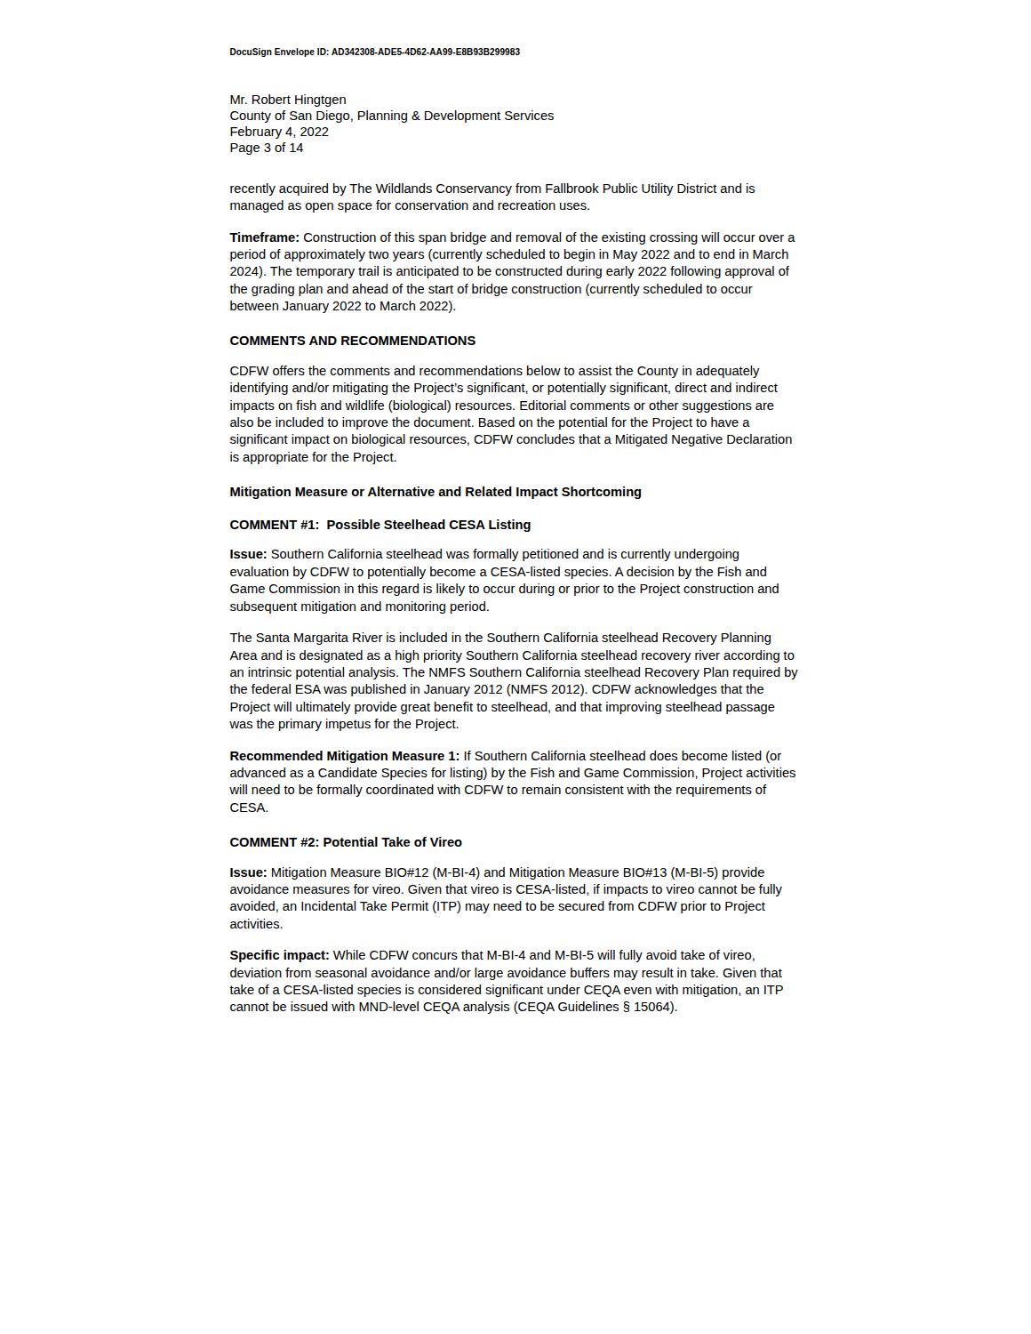DocuSign Envelope ID: AD342308-ADE5-4D62-AA99-E8B93B299983
Mr. Robert Hingtgen
County of San Diego, Planning & Development Services
February 4, 2022
Page 3 of 14
recently acquired by The Wildlands Conservancy from Fallbrook Public Utility District and is managed as open space for conservation and recreation uses.
Timeframe: Construction of this span bridge and removal of the existing crossing will occur over a period of approximately two years (currently scheduled to begin in May 2022 and to end in March 2024). The temporary trail is anticipated to be constructed during early 2022 following approval of the grading plan and ahead of the start of bridge construction (currently scheduled to occur between January 2022 to March 2022).
COMMENTS AND RECOMMENDATIONS
CDFW offers the comments and recommendations below to assist the County in adequately identifying and/or mitigating the Project’s significant, or potentially significant, direct and indirect impacts on fish and wildlife (biological) resources. Editorial comments or other suggestions are also be included to improve the document. Based on the potential for the Project to have a significant impact on biological resources, CDFW concludes that a Mitigated Negative Declaration is appropriate for the Project.
Mitigation Measure or Alternative and Related Impact Shortcoming
COMMENT #1: Possible Steelhead CESA Listing
Issue: Southern California steelhead was formally petitioned and is currently undergoing evaluation by CDFW to potentially become a CESA-listed species. A decision by the Fish and Game Commission in this regard is likely to occur during or prior to the Project construction and subsequent mitigation and monitoring period.
The Santa Margarita River is included in the Southern California steelhead Recovery Planning Area and is designated as a high priority Southern California steelhead recovery river according to an intrinsic potential analysis. The NMFS Southern California steelhead Recovery Plan required by the federal ESA was published in January 2012 (NMFS 2012). CDFW acknowledges that the Project will ultimately provide great benefit to steelhead, and that improving steelhead passage was the primary impetus for the Project.
Recommended Mitigation Measure 1: If Southern California steelhead does become listed (or advanced as a Candidate Species for listing) by the Fish and Game Commission, Project activities will need to be formally coordinated with CDFW to remain consistent with the requirements of CESA.
COMMENT #2: Potential Take of Vireo
Issue: Mitigation Measure BIO#12 (M-BI-4) and Mitigation Measure BIO#13 (M-BI-5) provide avoidance measures for vireo. Given that vireo is CESA-listed, if impacts to vireo cannot be fully avoided, an Incidental Take Permit (ITP) may need to be secured from CDFW prior to Project activities.
Specific impact: While CDFW concurs that M-BI-4 and M-BI-5 will fully avoid take of vireo, deviation from seasonal avoidance and/or large avoidance buffers may result in take. Given that take of a CESA-listed species is considered significant under CEQA even with mitigation, an ITP cannot be issued with MND-level CEQA analysis (CEQA Guidelines § 15064).